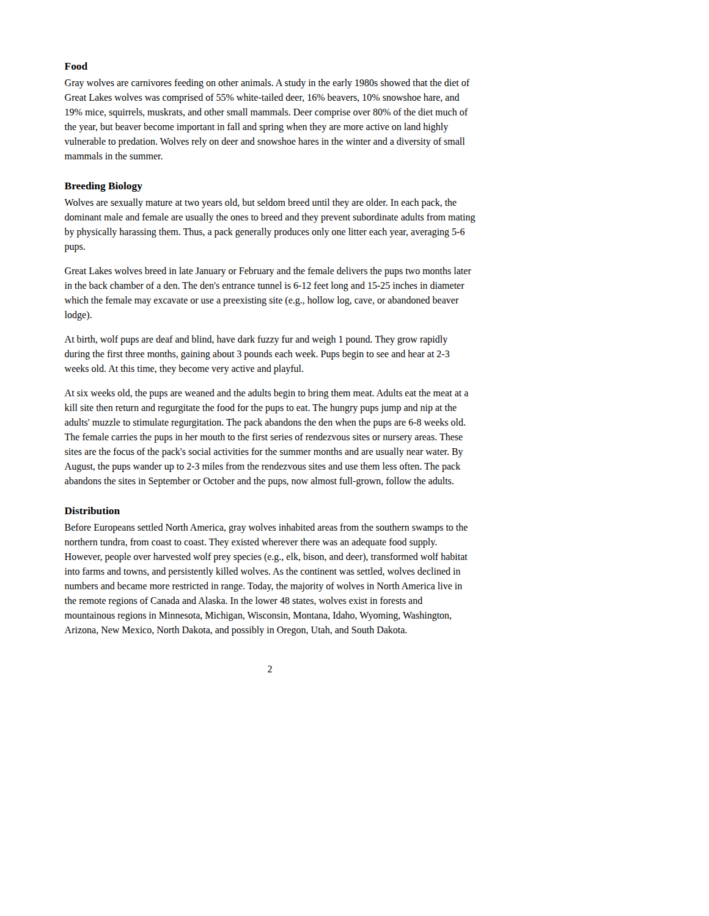Food
Gray wolves are carnivores feeding on other animals. A study in the early 1980s showed that the diet of Great Lakes wolves was comprised of 55% white-tailed deer, 16% beavers, 10% snowshoe hare, and 19% mice, squirrels, muskrats, and other small mammals. Deer comprise over 80% of the diet much of the year, but beaver become important in fall and spring when they are more active on land highly vulnerable to predation. Wolves rely on deer and snowshoe hares in the winter and a diversity of small mammals in the summer.
Breeding Biology
Wolves are sexually mature at two years old, but seldom breed until they are older. In each pack, the dominant male and female are usually the ones to breed and they prevent subordinate adults from mating by physically harassing them. Thus, a pack generally produces only one litter each year, averaging 5-6 pups.
Great Lakes wolves breed in late January or February and the female delivers the pups two months later in the back chamber of a den. The den's entrance tunnel is 6-12 feet long and 15-25 inches in diameter which the female may excavate or use a preexisting site (e.g., hollow log, cave, or abandoned beaver lodge).
At birth, wolf pups are deaf and blind, have dark fuzzy fur and weigh 1 pound. They grow rapidly during the first three months, gaining about 3 pounds each week. Pups begin to see and hear at 2-3 weeks old. At this time, they become very active and playful.
At six weeks old, the pups are weaned and the adults begin to bring them meat. Adults eat the meat at a kill site then return and regurgitate the food for the pups to eat. The hungry pups jump and nip at the adults' muzzle to stimulate regurgitation. The pack abandons the den when the pups are 6-8 weeks old. The female carries the pups in her mouth to the first series of rendezvous sites or nursery areas. These sites are the focus of the pack's social activities for the summer months and are usually near water. By August, the pups wander up to 2-3 miles from the rendezvous sites and use them less often. The pack abandons the sites in September or October and the pups, now almost full-grown, follow the adults.
Distribution
Before Europeans settled North America, gray wolves inhabited areas from the southern swamps to the northern tundra, from coast to coast. They existed wherever there was an adequate food supply. However, people over harvested wolf prey species (e.g., elk, bison, and deer), transformed wolf habitat into farms and towns, and persistently killed wolves. As the continent was settled, wolves declined in numbers and became more restricted in range. Today, the majority of wolves in North America live in the remote regions of Canada and Alaska. In the lower 48 states, wolves exist in forests and mountainous regions in Minnesota, Michigan, Wisconsin, Montana, Idaho, Wyoming, Washington, Arizona, New Mexico, North Dakota, and possibly in Oregon, Utah, and South Dakota.
2